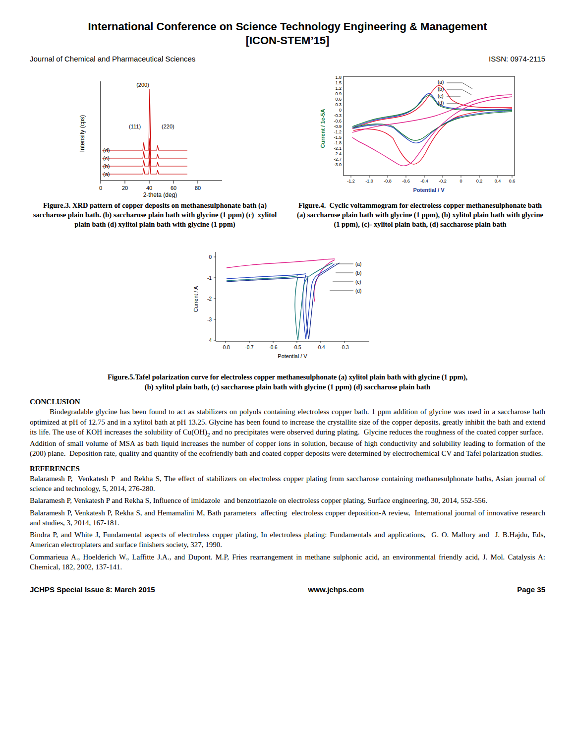International Conference on Science Technology Engineering & Management
[ICON-STEM’15]
Journal of Chemical and Pharmaceutical Sciences ISSN: 0974-2115
0 20 40 60 80 2-theta (deg) Intensity (cps) (d) (c) (b) (a) (200) (111) (220)
Figure.3. XRD pattern of copper deposits on methanesulphonate bath (a) saccharose plain bath. (b) saccharose plain bath with glycine (1 ppm) (c) xylitol plain bath (d) xylitol plain bath with glycine (1 ppm)
1.8 1.5 1.2 0.9 0.6 0.3 0 -0.3 -0.6 -0.9 -1.2 -1.5 -1.8 -2.1 -2.4 -2.7 -3.0 -1.2 -1.0 -0.8 -0.6 -0.4 -0.2 0 0.2 0.4 0.6 Potential / V Current / 1e-5A (a) (b) (c) (d)
Figure.4. Cyclic voltammogram for electroless copper methanesulphonate bath (a) saccharose plain bath with glycine (1 ppm), (b) xylitol plain bath with glycine (1 ppm), (c)- xylitol plain bath, (d) saccharose plain bath
0 -1 -2 -3 -4 Current / A -0.8 -0.7 -0.6 -0.5 -0.4 -0.3 Potential / V (a) (b) (c) (d)
Figure.5.Tafel polarization curve for electroless copper methanesulphonate (a) xylitol plain bath with glycine (1 ppm),
(b) xylitol plain bath, (c) saccharose plain bath with glycine (1 ppm) (d) saccharose plain bath
Conclusion
Biodegradable glycine has been found to act as stabilizers on polyols containing electroless copper bath. 1 ppm addition of glycine was used in a saccharose bath optimized at pH of 12.75 and in a xylitol bath at pH 13.25. Glycine has been found to increase the crystallite size of the copper deposits, greatly inhibit the bath and extend its life. The use of KOH increases the solubility of Cu(OH)2 and no precipitates were observed during plating. Glycine reduces the roughness of the coated copper surface. Addition of small volume of MSA as bath liquid increases the number of copper ions in solution, because of high conductivity and solubility leading to formation of the (200) plane. Deposition rate, quality and quantity of the ecofriendly bath and coated copper deposits were determined by electrochemical CV and Tafel polarization studies.
References
Balaramesh P, Venkatesh P and Rekha S, The effect of stabilizers on electroless copper plating from saccharose containing methanesulphonate baths, Asian journal of science and technology, 5, 2014, 276-280.
Balaramesh P, Venkatesh P and Rekha S, Influence of imidazole and benzotriazole on electroless copper plating, Surface engineering, 30, 2014, 552-556.
Balaramesh P, Venkatesh P, Rekha S, and Hemamalini M, Bath parameters affecting electroless copper deposition-A review, International journal of innovative research and studies, 3, 2014, 167-181.
Bindra P, and White J, Fundamental aspects of electroless copper plating, In electroless plating: Fundamentals and applications, G. O. Mallory and J. B.Hajdu, Eds, American electroplaters and surface finishers society, 327, 1990.
Commarieua A., Hoelderich W., Laffitte J.A., and Dupont. M.P, Fries rearrangement in methane sulphonic acid, an environmental friendly acid, J. Mol. Catalysis A: Chemical, 182, 2002, 137-141.
JCHPS Special Issue 8: March 2015 www.jchps.com Page 35